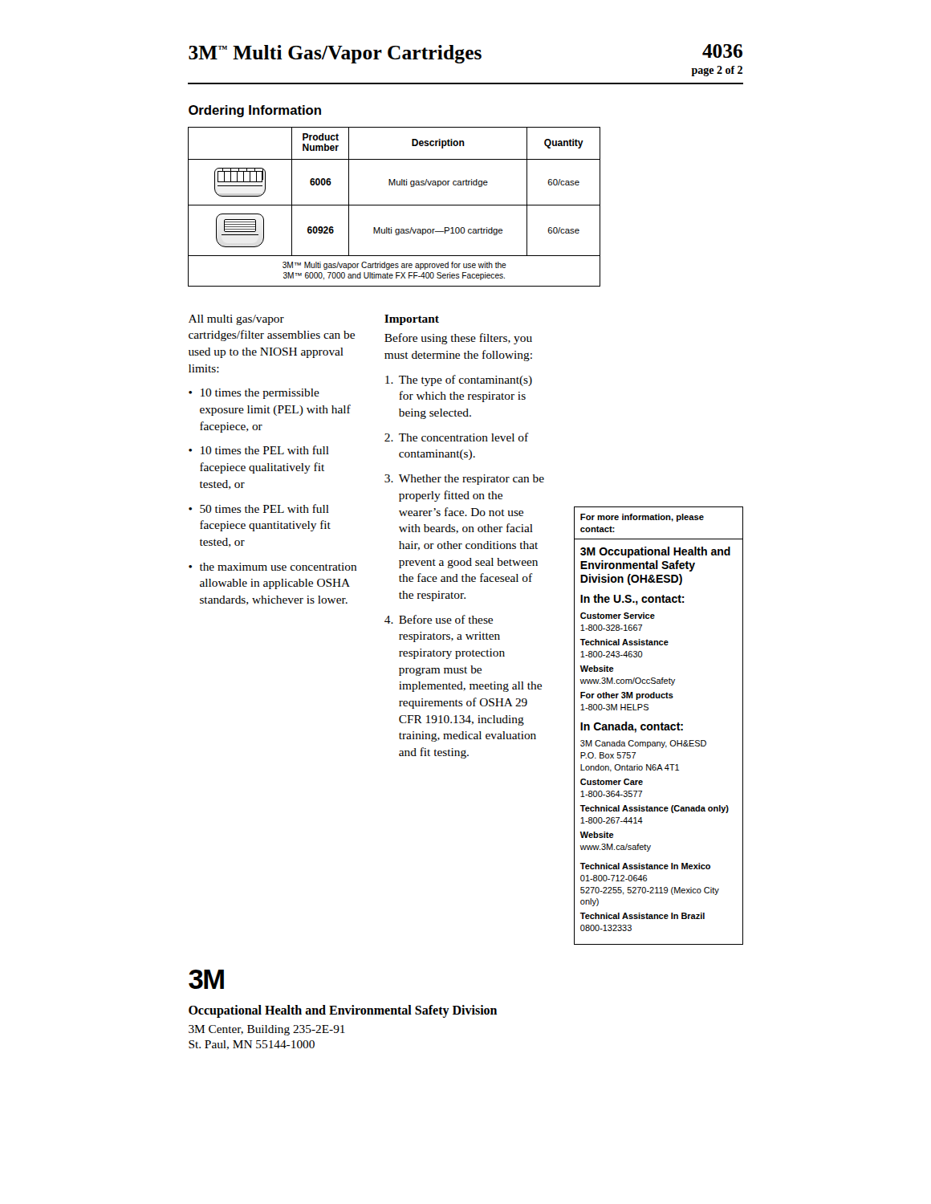3M™ Multi Gas/Vapor Cartridges
4036 page 2 of 2
Ordering Information
| | Product Number | Description | Quantity |
| --- | --- | --- | --- |
| | 6006 | Multi gas/vapor cartridge | 60/case |
| | 60926 | Multi gas/vapor—P100 cartridge | 60/case |
| 3M™ Multi gas/vapor Cartridges are approved for use with the 3M™ 6000, 7000 and Ultimate FX FF-400 Series Facepieces. |
All multi gas/vapor cartridges/filter assemblies can be used up to the NIOSH approval limits:
10 times the permissible exposure limit (PEL) with half facepiece, or
10 times the PEL with full facepiece qualitatively fit tested, or
50 times the PEL with full facepiece quantitatively fit tested, or
the maximum use concentration allowable in applicable OSHA standards, whichever is lower.
Important
Before using these filters, you must determine the following:
The type of contaminant(s) for which the respirator is being selected.
The concentration level of contaminant(s).
Whether the respirator can be properly fitted on the wearer’s face. Do not use with beards, on other facial hair, or other conditions that prevent a good seal between the face and the faceseal of the respirator.
Before use of these respirators, a written respiratory protection program must be implemented, meeting all the requirements of OSHA 29 CFR 1910.134, including training, medical evaluation and fit testing.
For more information, please contact:
3M Occupational Health and Environmental Safety Division (OH&ESD)
In the U.S., contact:
Customer Service
1-800-328-1667
Technical Assistance
1-800-243-4630
Website
www.3M.com/OccSafety
For other 3M products
1-800-3M HELPS
In Canada, contact:
3M Canada Company, OH&ESD
P.O. Box 5757
London, Ontario N6A 4T1
Customer Care
1-800-364-3577
Technical Assistance (Canada only)
1-800-267-4414
Website
www.3M.ca/safety
Technical Assistance In Mexico
01-800-712-0646
5270-2255, 5270-2119 (Mexico City only)
Technical Assistance In Brazil
0800-132333
3M
Occupational Health and Environmental Safety Division
3M Center, Building 235-2E-91
St. Paul, MN 55144-1000